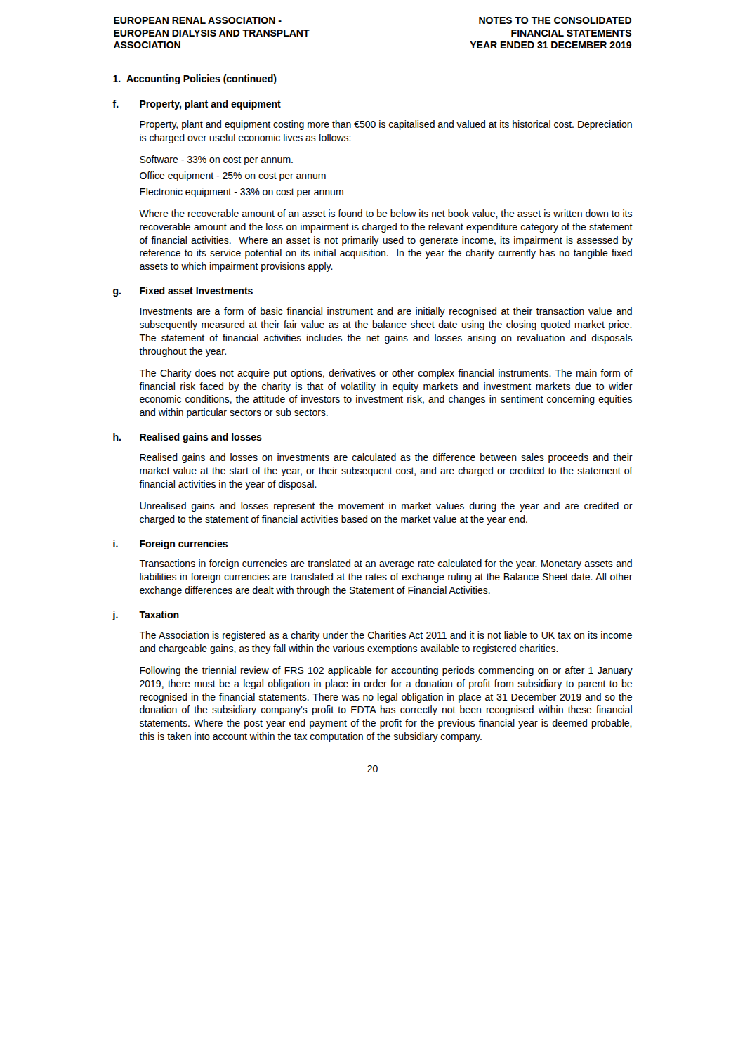| EUROPEAN RENAL ASSOCIATION - EUROPEAN DIALYSIS AND TRANSPLANT ASSOCIATION | NOTES TO THE CONSOLIDATED FINANCIAL STATEMENTS YEAR ENDED 31 DECEMBER 2019 |
1. Accounting Policies (continued)
f.
Property, plant and equipment
Property, plant and equipment costing more than €500 is capitalised and valued at its historical cost. Depreciation is charged over useful economic lives as follows:
Software - 33% on cost per annum.
Office equipment - 25% on cost per annum
Electronic equipment - 33% on cost per annum
Where the recoverable amount of an asset is found to be below its net book value, the asset is written down to its recoverable amount and the loss on impairment is charged to the relevant expenditure category of the statement of financial activities. Where an asset is not primarily used to generate income, its impairment is assessed by reference to its service potential on its initial acquisition. In the year the charity currently has no tangible fixed assets to which impairment provisions apply.
g.
Fixed asset Investments
Investments are a form of basic financial instrument and are initially recognised at their transaction value and subsequently measured at their fair value as at the balance sheet date using the closing quoted market price. The statement of financial activities includes the net gains and losses arising on revaluation and disposals throughout the year.
The Charity does not acquire put options, derivatives or other complex financial instruments. The main form of financial risk faced by the charity is that of volatility in equity markets and investment markets due to wider economic conditions, the attitude of investors to investment risk, and changes in sentiment concerning equities and within particular sectors or sub sectors.
h.
Realised gains and losses
Realised gains and losses on investments are calculated as the difference between sales proceeds and their market value at the start of the year, or their subsequent cost, and are charged or credited to the statement of financial activities in the year of disposal.
Unrealised gains and losses represent the movement in market values during the year and are credited or charged to the statement of financial activities based on the market value at the year end.
i.
Foreign currencies
Transactions in foreign currencies are translated at an average rate calculated for the year. Monetary assets and liabilities in foreign currencies are translated at the rates of exchange ruling at the Balance Sheet date. All other exchange differences are dealt with through the Statement of Financial Activities.
j.
Taxation
The Association is registered as a charity under the Charities Act 2011 and it is not liable to UK tax on its income and chargeable gains, as they fall within the various exemptions available to registered charities.
Following the triennial review of FRS 102 applicable for accounting periods commencing on or after 1 January 2019, there must be a legal obligation in place in order for a donation of profit from subsidiary to parent to be recognised in the financial statements. There was no legal obligation in place at 31 December 2019 and so the donation of the subsidiary company's profit to EDTA has correctly not been recognised within these financial statements. Where the post year end payment of the profit for the previous financial year is deemed probable, this is taken into account within the tax computation of the subsidiary company.
20